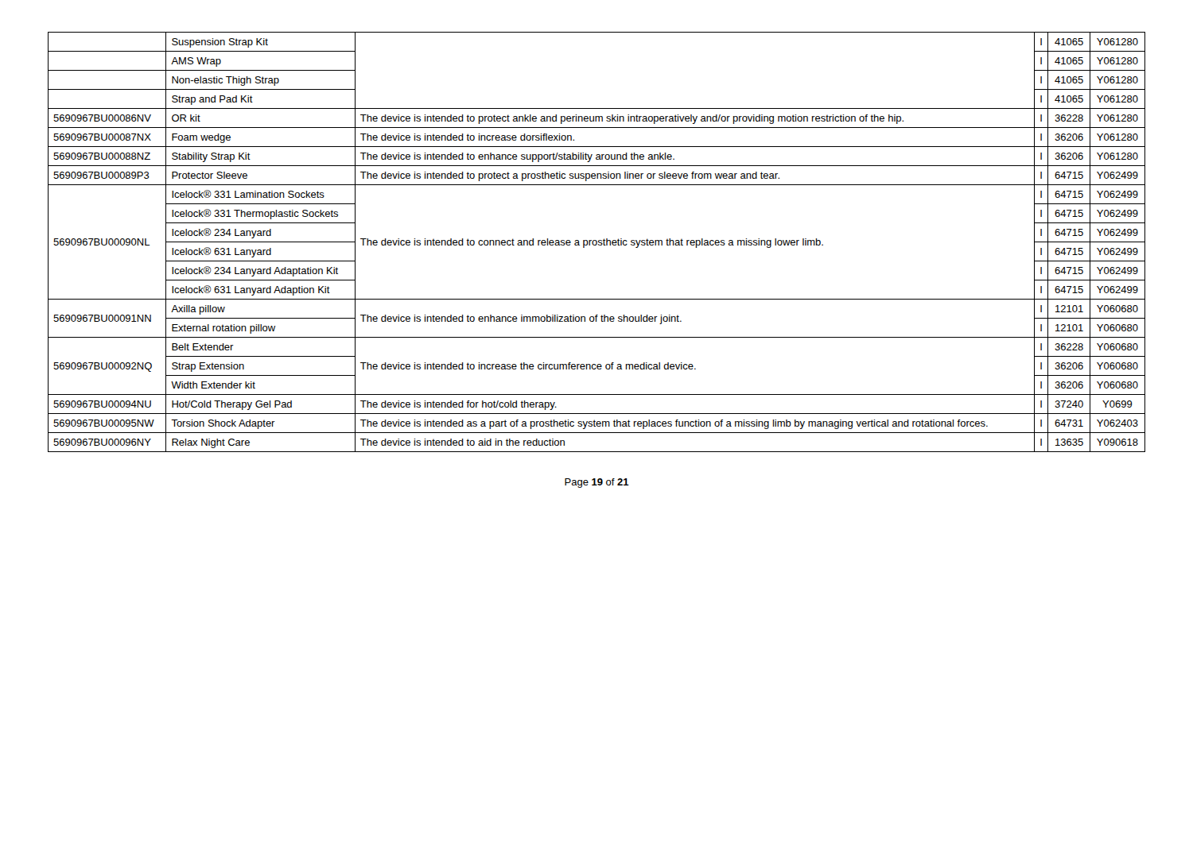| | Suspension Strap Kit | | I | 41065 | Y061280 |
| | AMS Wrap | I | 41065 | Y061280 |
| | Non-elastic Thigh Strap | I | 41065 | Y061280 |
| | Strap and Pad Kit | I | 41065 | Y061280 |
| 5690967BU00086NV | OR kit | The device is intended to protect ankle and perineum skin intraoperatively and/or providing motion restriction of the hip. | I | 36228 | Y061280 |
| 5690967BU00087NX | Foam wedge | The device is intended to increase dorsiflexion. | I | 36206 | Y061280 |
| 5690967BU00088NZ | Stability Strap Kit | The device is intended to enhance support/stability around the ankle. | I | 36206 | Y061280 |
| 5690967BU00089P3 | Protector Sleeve | The device is intended to protect a prosthetic suspension liner or sleeve from wear and tear. | I | 64715 | Y062499 |
| 5690967BU00090NL | Icelock® 331 Lamination Sockets | The device is intended to connect and release a prosthetic system that replaces a missing lower limb. | I | 64715 | Y062499 |
| Icelock® 331 Thermoplastic Sockets | I | 64715 | Y062499 |
| Icelock® 234 Lanyard | I | 64715 | Y062499 |
| Icelock® 631 Lanyard | I | 64715 | Y062499 |
| Icelock® 234 Lanyard Adaptation Kit | I | 64715 | Y062499 |
| Icelock® 631 Lanyard Adaption Kit | I | 64715 | Y062499 |
| 5690967BU00091NN | Axilla pillow | The device is intended to enhance immobilization of the shoulder joint. | I | 12101 | Y060680 |
| External rotation pillow | I | 12101 | Y060680 |
| 5690967BU00092NQ | Belt Extender | The device is intended to increase the circumference of a medical device. | I | 36228 | Y060680 |
| Strap Extension | I | 36206 | Y060680 |
| Width Extender kit | I | 36206 | Y060680 |
| 5690967BU00094NU | Hot/Cold Therapy Gel Pad | The device is intended for hot/cold therapy. | I | 37240 | Y0699 |
| 5690967BU00095NW | Torsion Shock Adapter | The device is intended as a part of a prosthetic system that replaces function of a missing limb by managing vertical and rotational forces. | I | 64731 | Y062403 |
| 5690967BU00096NY | Relax Night Care | The device is intended to aid in the reduction | I | 13635 | Y090618 |
Page 19 of 21